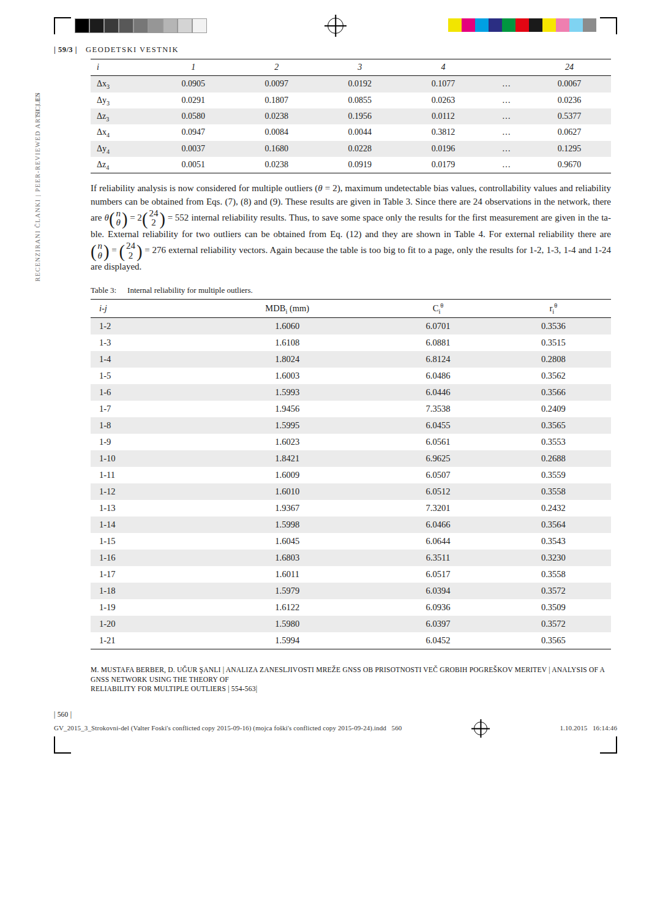| 59/3 | GEODETSKI VESTNIK
RECENZIRANI ČLANKI | PEER-REVIEWED ARTICLES
SI | EN
| i | 1 | 2 | 3 | 4 | | 24 |
| --- | --- | --- | --- | --- | --- | --- |
| Δx 3 | 0.0905 | 0.0097 | 0.0192 | 0.1077 | … | 0.0067 |
| Δy 3 | 0.0291 | 0.1807 | 0.0855 | 0.0263 | … | 0.0236 |
| Δz 3 | 0.0580 | 0.0238 | 0.1956 | 0.0112 | … | 0.5377 |
| Δx 4 | 0.0947 | 0.0084 | 0.0044 | 0.3812 | … | 0.0627 |
| Δy 4 | 0.0037 | 0.1680 | 0.0228 | 0.0196 | … | 0.1295 |
| Δz 4 | 0.0051 | 0.0238 | 0.0919 | 0.0179 | … | 0.9670 |
If reliability analysis is now considered for multiple outliers (θ = 2), maximum undetectable bias values, controllability values and reliability numbers can be obtained from Eqs. (7), (8) and (9). These results are given in Table 3. Since there are 24 observations in the network, there are θ(nθ) = 2(242) = 552 internal reliability results. Thus, to save some space only the results for the first measurement are given in the table. External reliability for two outliers can be obtained from Eq. (12) and they are shown in Table 4. For external reliability there are (nθ) = (242) = 276 external reliability vectors. Again because the table is too big to fit to a page, only the results for 1-2, 1-3, 1-4 and 1-24 are displayed.
Table 3: Internal reliability for multiple outliers.
| i-j | MDB i (mm) | C i θ | r i θ |
| --- | --- | --- | --- |
| 1-2 | 1.6060 | 6.0701 | 0.3536 |
| 1-3 | 1.6108 | 6.0881 | 0.3515 |
| 1-4 | 1.8024 | 6.8124 | 0.2808 |
| 1-5 | 1.6003 | 6.0486 | 0.3562 |
| 1-6 | 1.5993 | 6.0446 | 0.3566 |
| 1-7 | 1.9456 | 7.3538 | 0.2409 |
| 1-8 | 1.5995 | 6.0455 | 0.3565 |
| 1-9 | 1.6023 | 6.0561 | 0.3553 |
| 1-10 | 1.8421 | 6.9625 | 0.2688 |
| 1-11 | 1.6009 | 6.0507 | 0.3559 |
| 1-12 | 1.6010 | 6.0512 | 0.3558 |
| 1-13 | 1.9367 | 7.3201 | 0.2432 |
| 1-14 | 1.5998 | 6.0466 | 0.3564 |
| 1-15 | 1.6045 | 6.0644 | 0.3543 |
| 1-16 | 1.6803 | 6.3511 | 0.3230 |
| 1-17 | 1.6011 | 6.0517 | 0.3558 |
| 1-18 | 1.5979 | 6.0394 | 0.3572 |
| 1-19 | 1.6122 | 6.0936 | 0.3509 |
| 1-20 | 1.5980 | 6.0397 | 0.3572 |
| 1-21 | 1.5994 | 6.0452 | 0.3565 |
M. Mustafa Berber, D. Uğur Şanli | ANALIZA ZANESLJIVOSTI MREŽE GNSS OB PRISOTNOSTI VEČ GROBIH POGREŠKOV MERITEV | ANALYSIS OF A GNSS NETWORK USING THE THEORY OF
RELIABILITY FOR MULTIPLE OUTLIERS | 554-563|
| 560 |
GV_2015_3_Strokovni-del (Valter Foski's conflicted copy 2015-09-16) (mojca foški's conflicted copy 2015-09-24).indd 560
1.10.2015 16:14:46